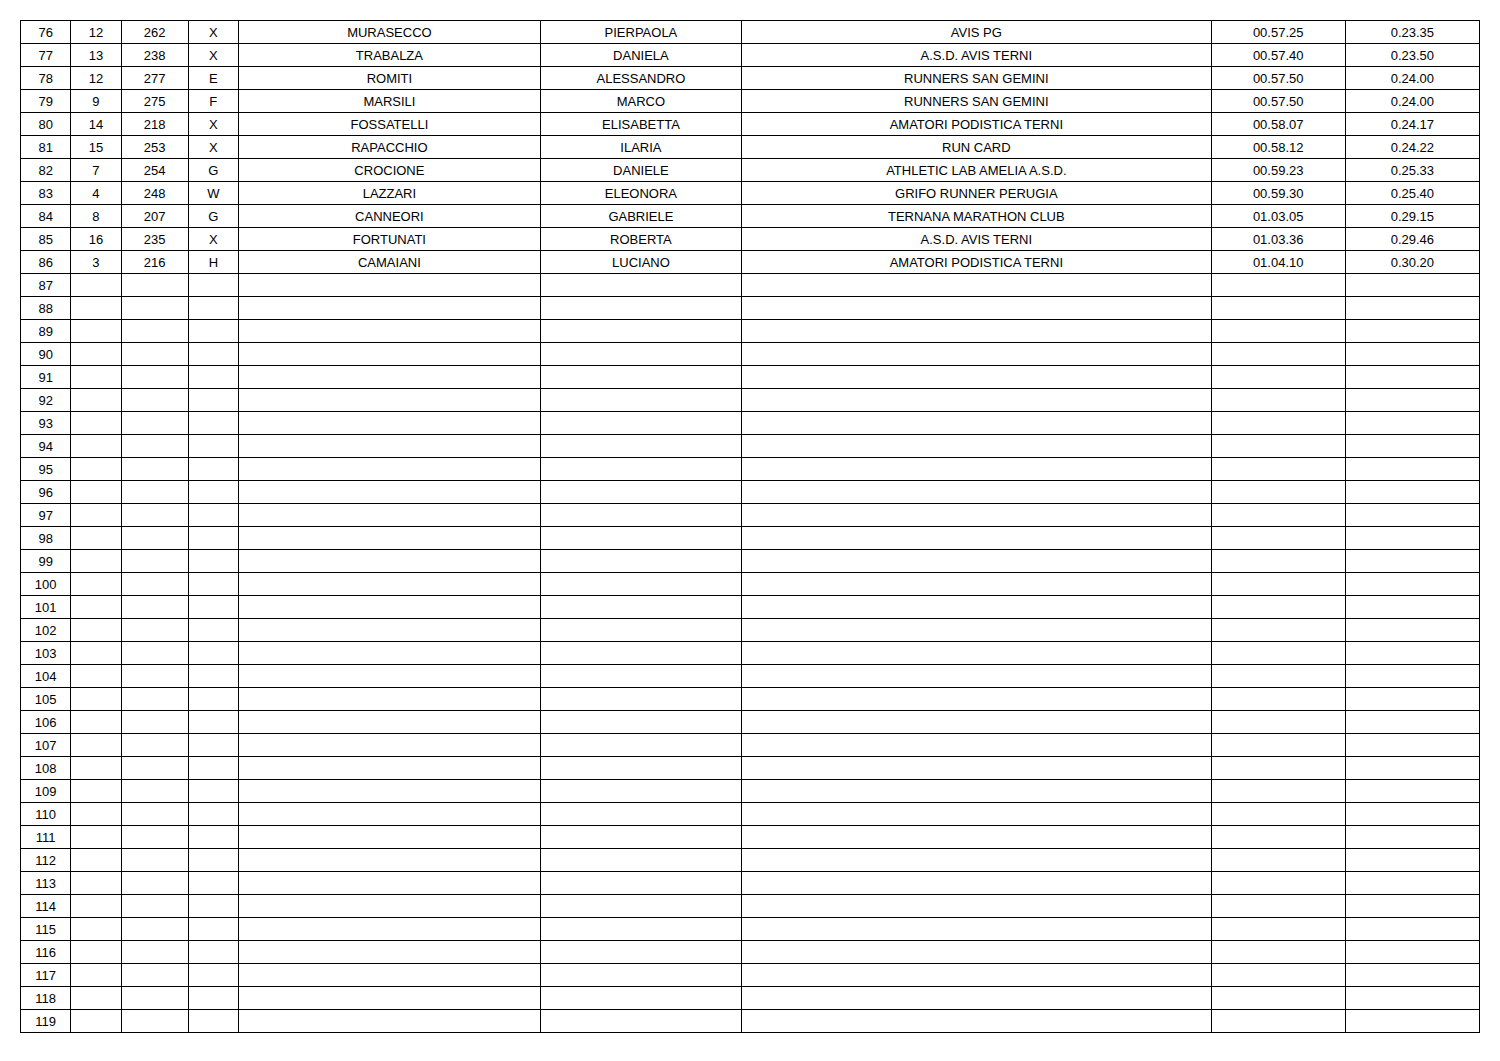| 76 | 12 | 262 | X | MURASECCO | PIERPAOLA | AVIS PG | 00.57.25 | 0.23.35 |
| 77 | 13 | 238 | X | TRABALZA | DANIELA | A.S.D. AVIS TERNI | 00.57.40 | 0.23.50 |
| 78 | 12 | 277 | E | ROMITI | ALESSANDRO | RUNNERS SAN GEMINI | 00.57.50 | 0.24.00 |
| 79 | 9 | 275 | F | MARSILI | MARCO | RUNNERS SAN GEMINI | 00.57.50 | 0.24.00 |
| 80 | 14 | 218 | X | FOSSATELLI | ELISABETTA | AMATORI PODISTICA TERNI | 00.58.07 | 0.24.17 |
| 81 | 15 | 253 | X | RAPACCHIO | ILARIA | RUN CARD | 00.58.12 | 0.24.22 |
| 82 | 7 | 254 | G | CROCIONE | DANIELE | ATHLETIC LAB AMELIA A.S.D. | 00.59.23 | 0.25.33 |
| 83 | 4 | 248 | W | LAZZARI | ELEONORA | GRIFO RUNNER PERUGIA | 00.59.30 | 0.25.40 |
| 84 | 8 | 207 | G | CANNEORI | GABRIELE | TERNANA MARATHON CLUB | 01.03.05 | 0.29.15 |
| 85 | 16 | 235 | X | FORTUNATI | ROBERTA | A.S.D. AVIS TERNI | 01.03.36 | 0.29.46 |
| 86 | 3 | 216 | H | CAMAIANI | LUCIANO | AMATORI PODISTICA TERNI | 01.04.10 | 0.30.20 |
| 87 | | | | | | | | |
| 88 | | | | | | | | |
| 89 | | | | | | | | |
| 90 | | | | | | | | |
| 91 | | | | | | | | |
| 92 | | | | | | | | |
| 93 | | | | | | | | |
| 94 | | | | | | | | |
| 95 | | | | | | | | |
| 96 | | | | | | | | |
| 97 | | | | | | | | |
| 98 | | | | | | | | |
| 99 | | | | | | | | |
| 100 | | | | | | | | |
| 101 | | | | | | | | |
| 102 | | | | | | | | |
| 103 | | | | | | | | |
| 104 | | | | | | | | |
| 105 | | | | | | | | |
| 106 | | | | | | | | |
| 107 | | | | | | | | |
| 108 | | | | | | | | |
| 109 | | | | | | | | |
| 110 | | | | | | | | |
| 111 | | | | | | | | |
| 112 | | | | | | | | |
| 113 | | | | | | | | |
| 114 | | | | | | | | |
| 115 | | | | | | | | |
| 116 | | | | | | | | |
| 117 | | | | | | | | |
| 118 | | | | | | | | |
| 119 | | | | | | | | |